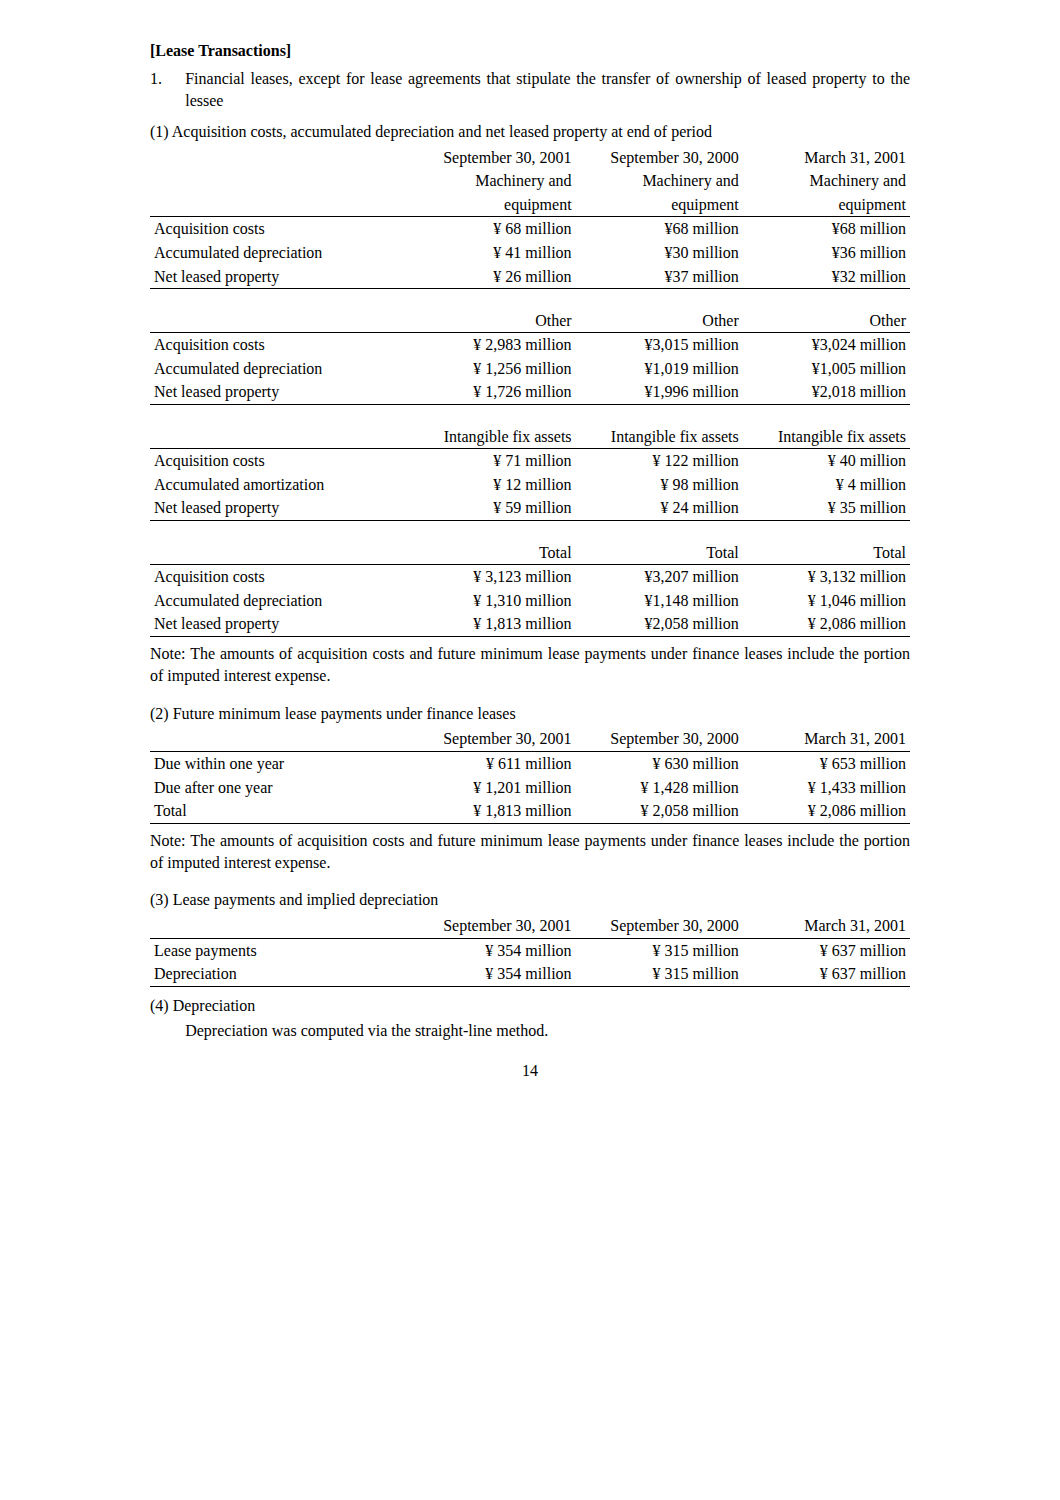[Lease Transactions]
1.
Financial leases, except for lease agreements that stipulate the transfer of ownership of leased property to the lessee
(1) Acquisition costs, accumulated depreciation and net leased property at end of period
| | September 30, 2001 | September 30, 2000 | March 31, 2001 |
| --- | --- | --- | --- |
| | Machinery and | Machinery and | Machinery and |
| | equipment | equipment | equipment |
| Acquisition costs | ¥ 68 million | ¥68 million | ¥68 million |
| Accumulated depreciation | ¥ 41 million | ¥30 million | ¥36 million |
| Net leased property | ¥ 26 million | ¥37 million | ¥32 million |
| | Other | Other | Other |
| Acquisition costs | ¥ 2,983 million | ¥3,015 million | ¥3,024 million |
| Accumulated depreciation | ¥ 1,256 million | ¥1,019 million | ¥1,005 million |
| Net leased property | ¥ 1,726 million | ¥1,996 million | ¥2,018 million |
| | Intangible fix assets | Intangible fix assets | Intangible fix assets |
| Acquisition costs | ¥ 71 million | ¥ 122 million | ¥ 40 million |
| Accumulated amortization | ¥ 12 million | ¥ 98 million | ¥ 4 million |
| Net leased property | ¥ 59 million | ¥ 24 million | ¥ 35 million |
| | Total | Total | Total |
| Acquisition costs | ¥ 3,123 million | ¥3,207 million | ¥ 3,132 million |
| Accumulated depreciation | ¥ 1,310 million | ¥1,148 million | ¥ 1,046 million |
| Net leased property | ¥ 1,813 million | ¥2,058 million | ¥ 2,086 million |
Note: The amounts of acquisition costs and future minimum lease payments under finance leases include the portion of imputed interest expense.
(2) Future minimum lease payments under finance leases
| | September 30, 2001 | September 30, 2000 | March 31, 2001 |
| --- | --- | --- | --- |
| Due within one year | ¥ 611 million | ¥ 630 million | ¥ 653 million |
| Due after one year | ¥ 1,201 million | ¥ 1,428 million | ¥ 1,433 million |
| Total | ¥ 1,813 million | ¥ 2,058 million | ¥ 2,086 million |
Note: The amounts of acquisition costs and future minimum lease payments under finance leases include the portion of imputed interest expense.
(3) Lease payments and implied depreciation
| | September 30, 2001 | September 30, 2000 | March 31, 2001 |
| --- | --- | --- | --- |
| Lease payments | ¥ 354 million | ¥ 315 million | ¥ 637 million |
| Depreciation | ¥ 354 million | ¥ 315 million | ¥ 637 million |
(4) Depreciation
Depreciation was computed via the straight-line method.
14